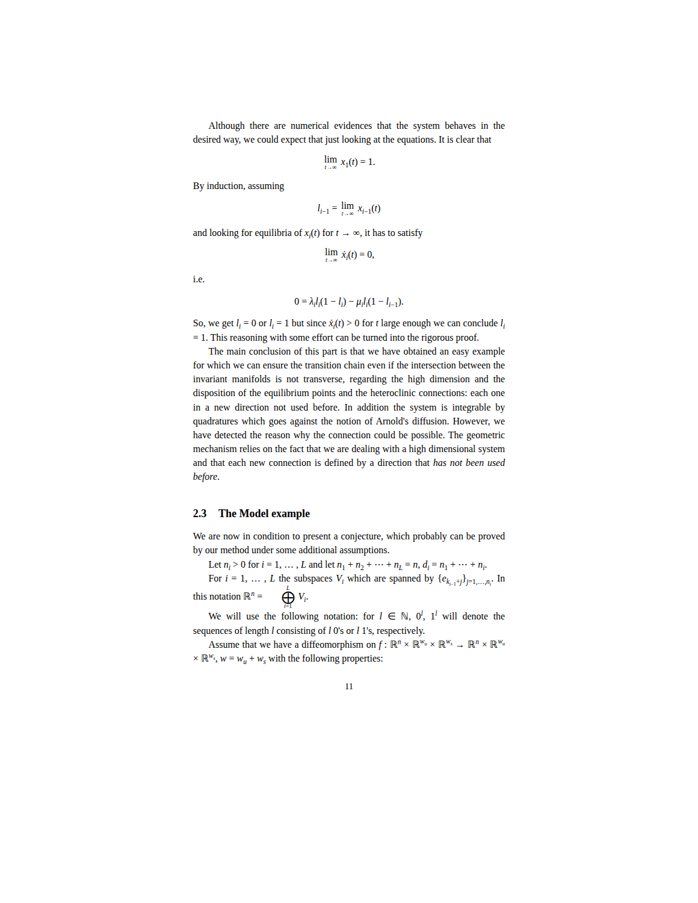Although there are numerical evidences that the system behaves in the desired way, we could expect that just looking at the equations. It is clear that
lim t→∞ x1(t) = 1.
By induction, assuming
li−1 = lim t→∞ xi−1(t)
and looking for equilibria of xi(t) for t → ∞, it has to satisfy
lim t→∞ ẋi(t) = 0,
i.e.
0 = λili(1 − li) − μili(1 − li−1).
So, we get li = 0 or li = 1 but since ẋi(t) > 0 for t large enough we can conclude li = 1. This reasoning with some effort can be turned into the rigorous proof.
The main conclusion of this part is that we have obtained an easy example for which we can ensure the transition chain even if the intersection between the invariant manifolds is not transverse, regarding the high dimension and the disposition of the equilibrium points and the heteroclinic connections: each one in a new direction not used before. In addition the system is integrable by quadratures which goes against the notion of Arnold's diffusion. However, we have detected the reason why the connection could be possible. The geometric mechanism relies on the fact that we are dealing with a high dimensional system and that each new connection is defined by a direction that has not been used before.
2.3 The Model example
We are now in condition to present a conjecture, which probably can be proved by our method under some additional assumptions.
Let ni > 0 for i = 1, … , L and let n1 + n2 + ⋯ + nL = n, di = n1 + ⋯ + ni.
For i = 1, … , L the subspaces Vi which are spanned by {eki−1+j}j=1,…,ni. In this notation ℝn = L⨁i=1 Vi.
We will use the following notation: for l ∈ ℕ, 0l, 1l will denote the sequences of length l consisting of l 0's or l 1's, respectively.
Assume that we have a diffeomorphism on f : ℝn × ℝwu × ℝws → ℝn × ℝwu × ℝws, w = wu + ws with the following properties:
11